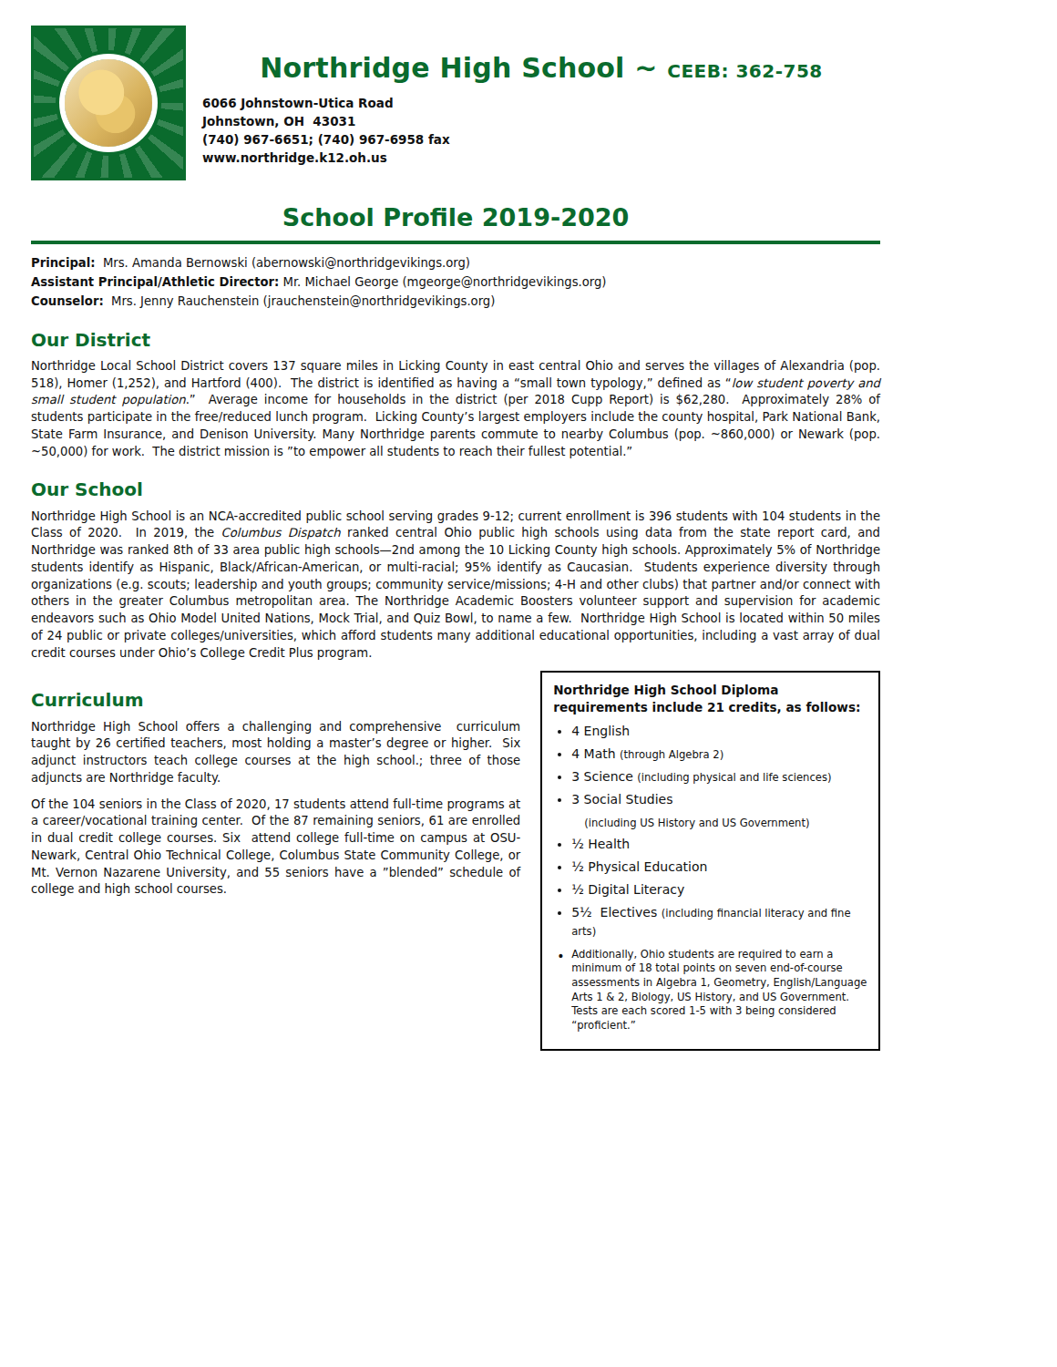Northridge High School ~ CEEB: 362-758
6066 Johnstown-Utica Road
Johnstown, OH 43031
(740) 967-6651; (740) 967-6958 fax
www.northridge.k12.oh.us
School Profile 2019-2020
Principal: Mrs. Amanda Bernowski (abernowski@northridgevikings.org)
Assistant Principal/Athletic Director: Mr. Michael George (mgeorge@northridgevikings.org)
Counselor: Mrs. Jenny Rauchenstein (jrauchenstein@northridgevikings.org)
Our District
Northridge Local School District covers 137 square miles in Licking County in east central Ohio and serves the villages of Alexandria (pop. 518), Homer (1,252), and Hartford (400). The district is identified as having a “small town typology,” defined as “low student poverty and small student population.” Average income for households in the district (per 2018 Cupp Report) is $62,280. Approximately 28% of students participate in the free/reduced lunch program. Licking County’s largest employers include the county hospital, Park National Bank, State Farm Insurance, and Denison University. Many Northridge parents commute to nearby Columbus (pop. ~860,000) or Newark (pop. ~50,000) for work. The district mission is ”to empower all students to reach their fullest potential.”
Our School
Northridge High School is an NCA-accredited public school serving grades 9-12; current enrollment is 396 students with 104 students in the Class of 2020. In 2019, the Columbus Dispatch ranked central Ohio public high schools using data from the state report card, and Northridge was ranked 8th of 33 area public high schools—2nd among the 10 Licking County high schools. Approximately 5% of Northridge students identify as Hispanic, Black/African-American, or multi-racial; 95% identify as Caucasian. Students experience diversity through organizations (e.g. scouts; leadership and youth groups; community service/missions; 4-H and other clubs) that partner and/or connect with others in the greater Columbus metropolitan area. The Northridge Academic Boosters volunteer support and supervision for academic endeavors such as Ohio Model United Nations, Mock Trial, and Quiz Bowl, to name a few. Northridge High School is located within 50 miles of 24 public or private colleges/universities, which afford students many additional educational opportunities, including a vast array of dual credit courses under Ohio’s College Credit Plus program.
Curriculum
Northridge High School offers a challenging and comprehensive curriculum taught by 26 certified teachers, most holding a master’s degree or higher. Six adjunct instructors teach college courses at the high school.; three of those adjuncts are Northridge faculty.
Of the 104 seniors in the Class of 2020, 17 students attend full-time programs at a career/vocational training center. Of the 87 remaining seniors, 61 are enrolled in dual credit college courses. Six attend college full-time on campus at OSU-Newark, Central Ohio Technical College, Columbus State Community College, or Mt. Vernon Nazarene University, and 55 seniors have a ”blended” schedule of college and high school courses.
Northridge High School Diploma requirements include 21 credits, as follows:
4 English
4 Math (through Algebra 2)
3 Science (including physical and life sciences)
3 Social Studies
(including US History and US Government)
½ Health
½ Physical Education
½ Digital Literacy
5½ Electives (including financial literacy and fine arts)
Additionally, Ohio students are required to earn a minimum of 18 total points on seven end-of-course assessments in Algebra 1, Geometry, English/Language Arts 1 & 2, Biology, US History, and US Government. Tests are each scored 1-5 with 3 being considered “proficient.”